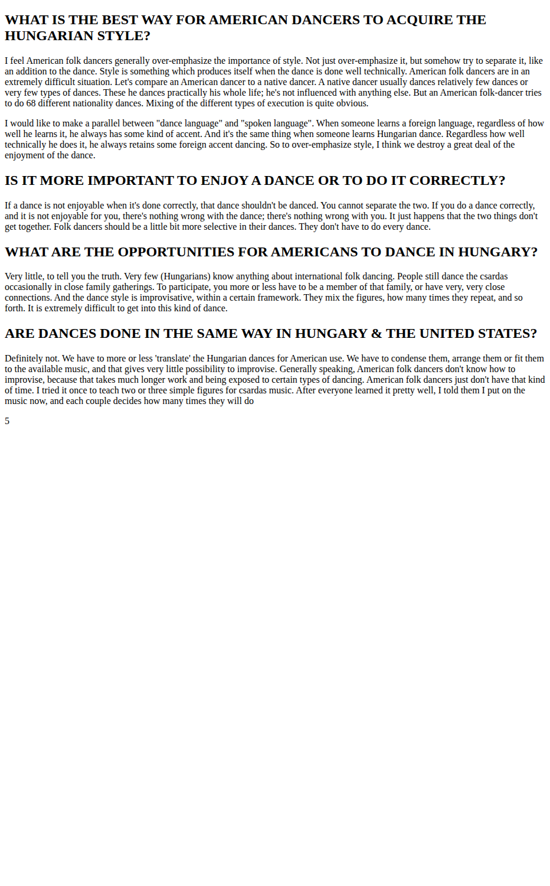WHAT IS THE BEST WAY FOR AMERICAN DANCERS TO ACQUIRE THE HUNGARIAN STYLE?
I feel American folk dancers generally over-emphasize the importance of style. Not just over-emphasize it, but somehow try to separate it, like an addition to the dance. Style is something which produces itself when the dance is done well technically. American folk dancers are in an extremely difficult situation. Let's compare an American dancer to a native dancer. A native dancer usually dances relatively few dances or very few types of dances. These he dances practically his whole life; he's not influenced with anything else. But an American folk-dancer tries to do 68 different nationality dances. Mixing of the different types of execution is quite obvious.
I would like to make a parallel between "dance language" and "spoken language". When someone learns a foreign language, regardless of how well he learns it, he always has some kind of accent. And it's the same thing when someone learns Hungarian dance. Regardless how well technically he does it, he always retains some foreign accent dancing. So to over-emphasize style, I think we destroy a great deal of the enjoyment of the dance.
IS IT MORE IMPORTANT TO ENJOY A DANCE OR TO DO IT CORRECTLY?
If a dance is not enjoyable when it's done correctly, that dance shouldn't be danced. You cannot separate the two. If you do a dance correctly, and it is not enjoyable for you, there's nothing wrong with the dance; there's nothing wrong with you. It just happens that the two things don't get together. Folk dancers should be a little bit more selective in their dances. They don't have to do every dance.
WHAT ARE THE OPPORTUNITIES FOR AMERICANS TO DANCE IN HUNGARY?
Very little, to tell you the truth. Very few (Hungarians) know anything about international folk dancing. People still dance the csardas occasionally in close family gatherings. To participate, you more or less have to be a member of that family, or have very, very close connections. And the dance style is improvisative, within a certain framework. They mix the figures, how many times they repeat, and so forth. It is extremely difficult to get into this kind of dance.
ARE DANCES DONE IN THE SAME WAY IN HUNGARY & THE UNITED STATES?
Definitely not. We have to more or less 'translate' the Hungarian dances for American use. We have to condense them, arrange them or fit them to the available music, and that gives very little possibility to improvise. Generally speaking, American folk dancers don't know how to improvise, because that takes much longer work and being exposed to certain types of dancing. American folk dancers just don't have that kind of time. I tried it once to teach two or three simple figures for csardas music. After everyone learned it pretty well, I told them I put on the music now, and each couple decides how many times they will do
5